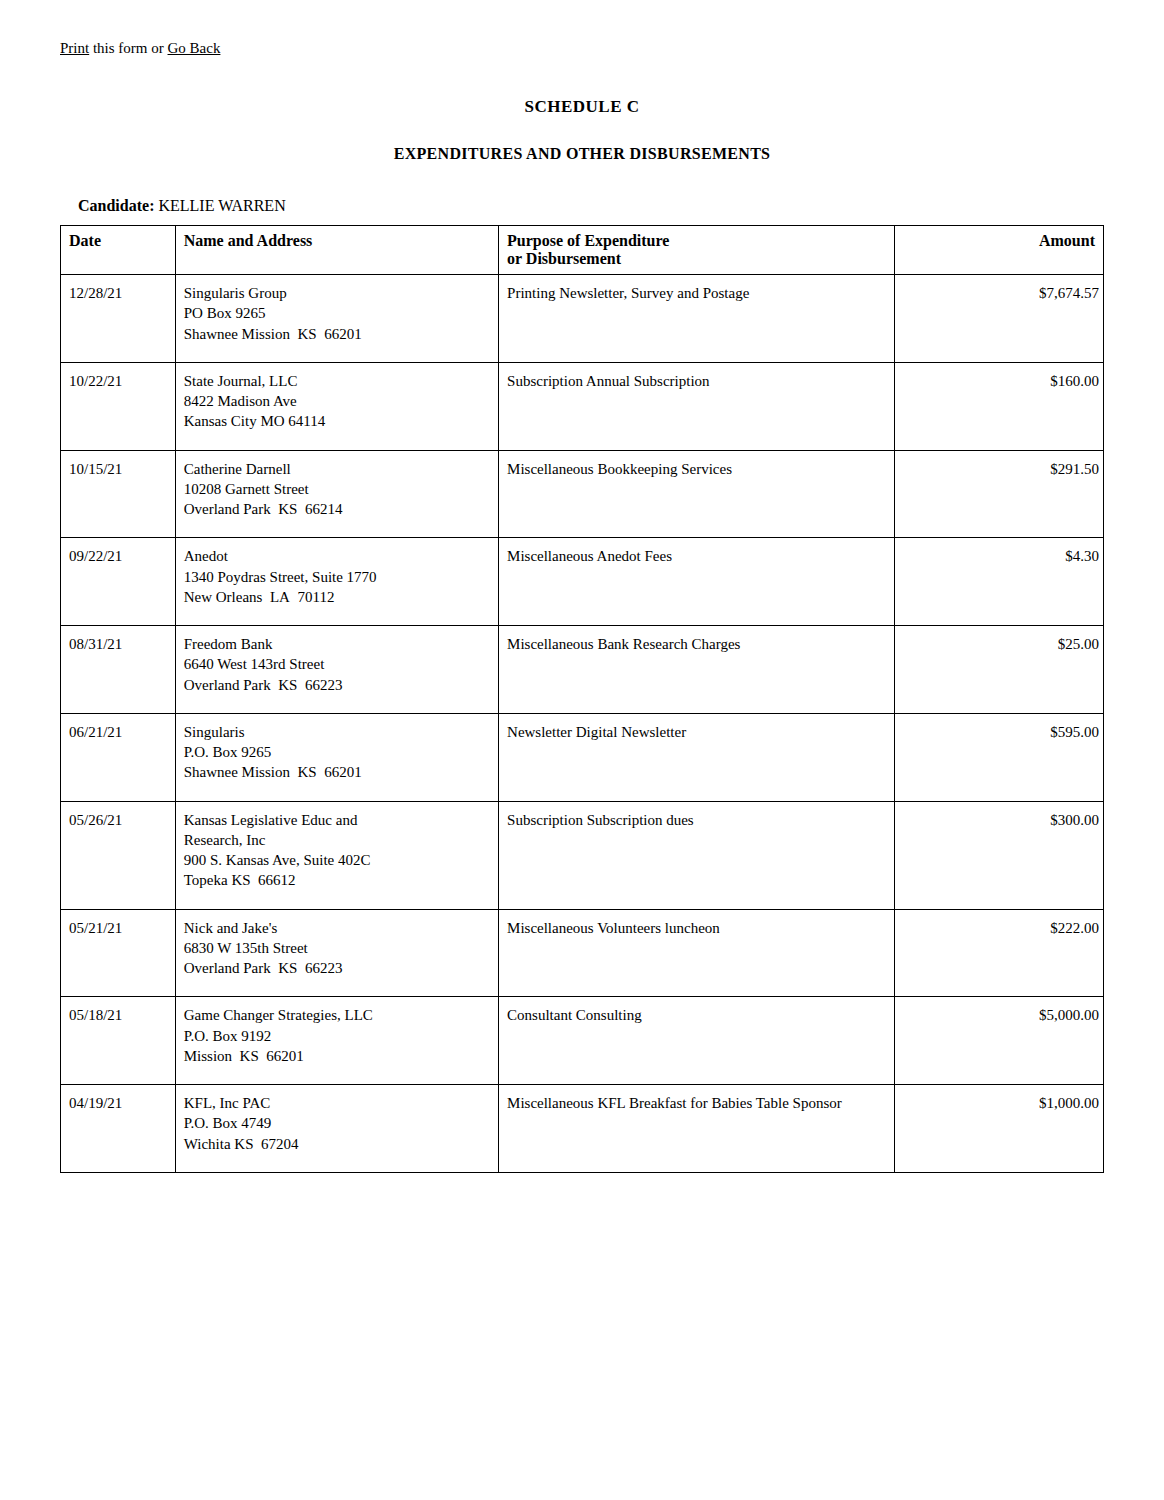Print this form or Go Back
SCHEDULE C
EXPENDITURES AND OTHER DISBURSEMENTS
Candidate: KELLIE WARREN
| Date | Name and Address | Purpose of Expenditure or Disbursement | Amount |
| --- | --- | --- | --- |
| 12/28/21 | Singularis Group PO Box 9265 Shawnee Mission KS 66201 | Printing Newsletter, Survey and Postage | $7,674.57 |
| 10/22/21 | State Journal, LLC 8422 Madison Ave Kansas City MO 64114 | Subscription Annual Subscription | $160.00 |
| 10/15/21 | Catherine Darnell 10208 Garnett Street Overland Park KS 66214 | Miscellaneous Bookkeeping Services | $291.50 |
| 09/22/21 | Anedot 1340 Poydras Street, Suite 1770 New Orleans LA 70112 | Miscellaneous Anedot Fees | $4.30 |
| 08/31/21 | Freedom Bank 6640 West 143rd Street Overland Park KS 66223 | Miscellaneous Bank Research Charges | $25.00 |
| 06/21/21 | Singularis P.O. Box 9265 Shawnee Mission KS 66201 | Newsletter Digital Newsletter | $595.00 |
| 05/26/21 | Kansas Legislative Educ and Research, Inc 900 S. Kansas Ave, Suite 402C Topeka KS 66612 | Subscription Subscription dues | $300.00 |
| 05/21/21 | Nick and Jake's 6830 W 135th Street Overland Park KS 66223 | Miscellaneous Volunteers luncheon | $222.00 |
| 05/18/21 | Game Changer Strategies, LLC P.O. Box 9192 Mission KS 66201 | Consultant Consulting | $5,000.00 |
| 04/19/21 | KFL, Inc PAC P.O. Box 4749 Wichita KS 67204 | Miscellaneous KFL Breakfast for Babies Table Sponsor | $1,000.00 |